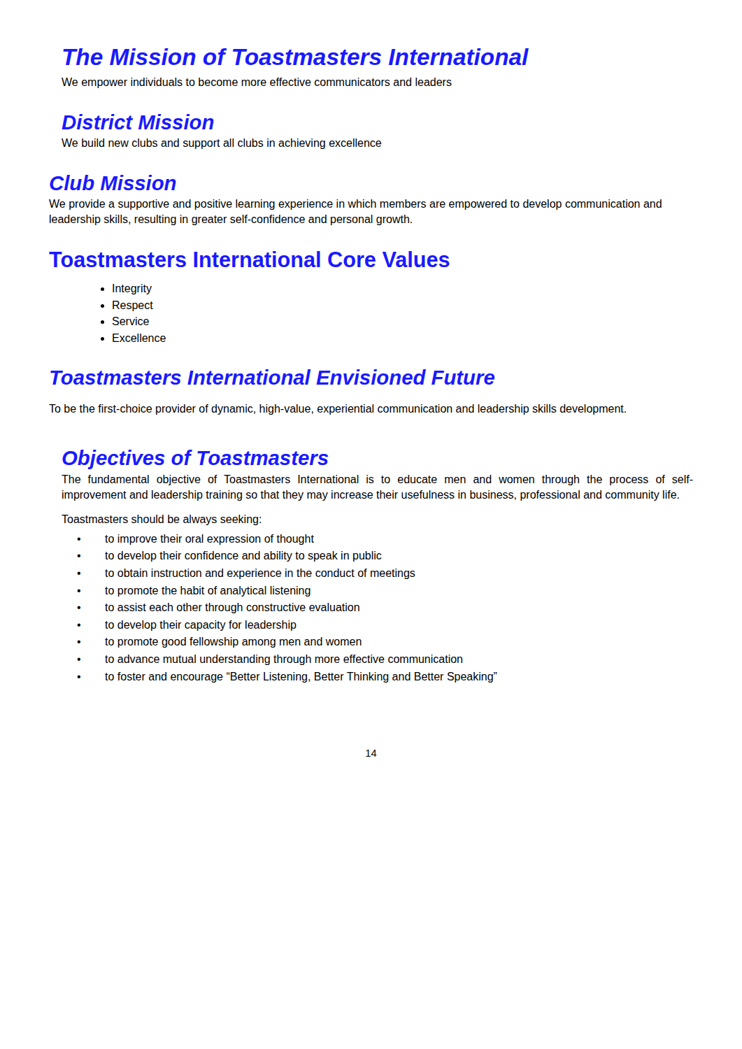The Mission of Toastmasters International
We empower individuals to become more effective communicators and leaders
District Mission
We build new clubs and support all clubs in achieving excellence
Club Mission
We provide a supportive and positive learning experience in which members are empowered to develop communication and leadership skills, resulting in greater self-confidence and personal growth.
Toastmasters International Core Values
Integrity
Respect
Service
Excellence
Toastmasters International Envisioned Future
To be the first-choice provider of dynamic, high-value, experiential communication and leadership skills development.
Objectives of Toastmasters
The fundamental objective of Toastmasters International is to educate men and women through the process of self-improvement and leadership training so that they may increase their usefulness in business, professional and community life.
Toastmasters should be always seeking:
to improve their oral expression of thought
to develop their confidence and ability to speak in public
to obtain instruction and experience in the conduct of meetings
to promote the habit of analytical listening
to assist each other through constructive evaluation
to develop their capacity for leadership
to promote good fellowship among men and women
to advance mutual understanding through more effective communication
to foster and encourage “Better Listening, Better Thinking and Better Speaking”
14